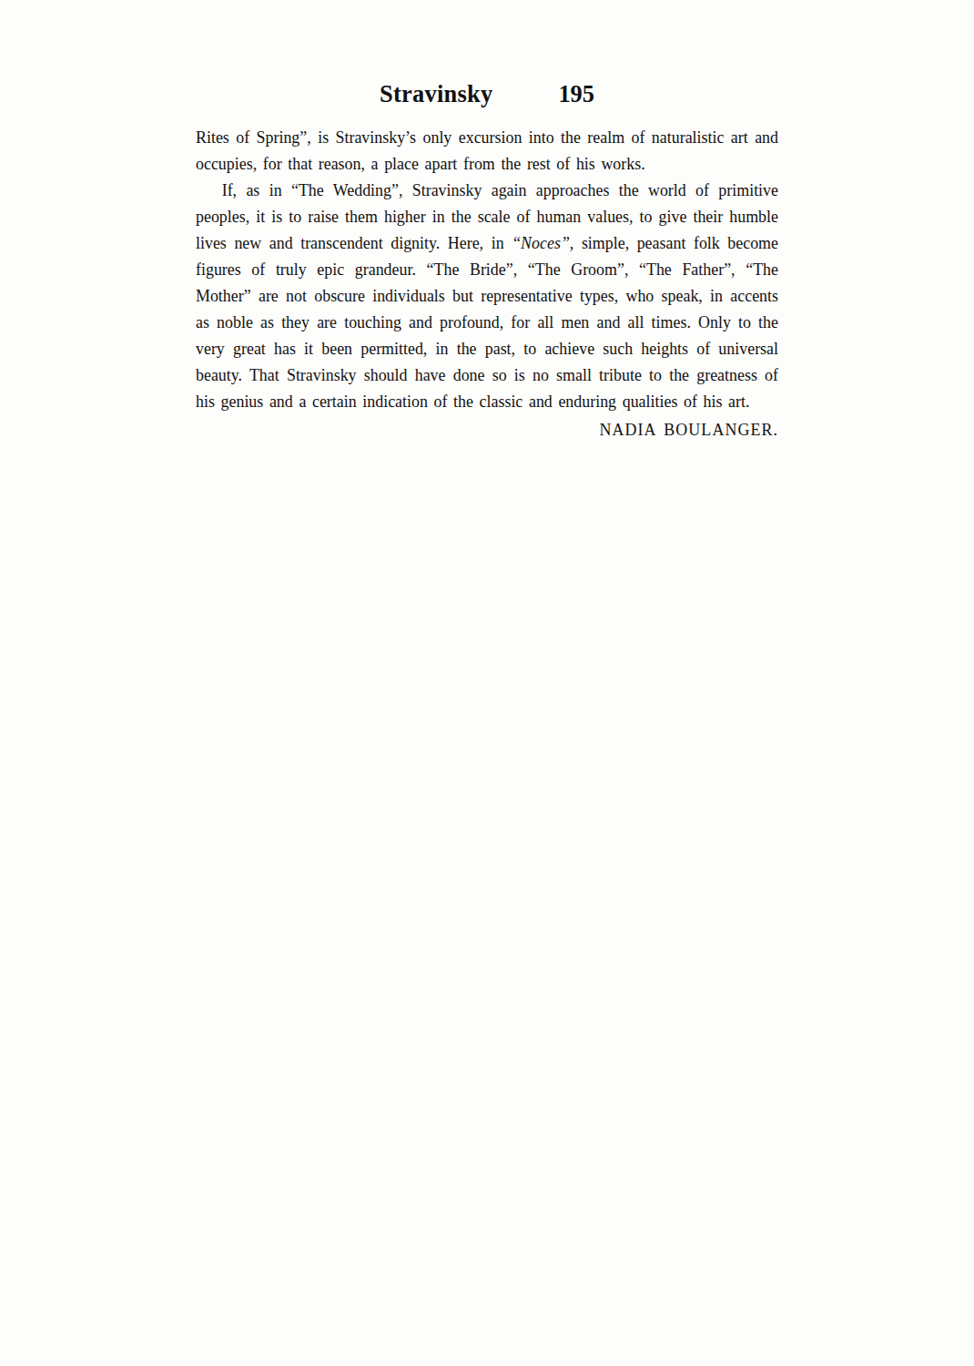Stravinsky 195
Rites of Spring”, is Stravinsky’s only excursion into the realm of naturalistic art and occupies, for that reason, a place apart from the rest of his works.
If, as in “The Wedding”, Stravinsky again approaches the world of primitive peoples, it is to raise them higher in the scale of human values, to give their humble lives new and transcendent dignity. Here, in “Noces”, simple, peasant folk become figures of truly epic grandeur. “The Bride”, “The Groom”, “The Father”, “The Mother” are not obscure individuals but representative types, who speak, in accents as noble as they are touching and profound, for all men and all times. Only to the very great has it been permitted, in the past, to achieve such heights of universal beauty. That Stravinsky should have done so is no small tribute to the greatness of his genius and a certain indication of the classic and enduring qualities of his art.
NADIA BOULANGER.